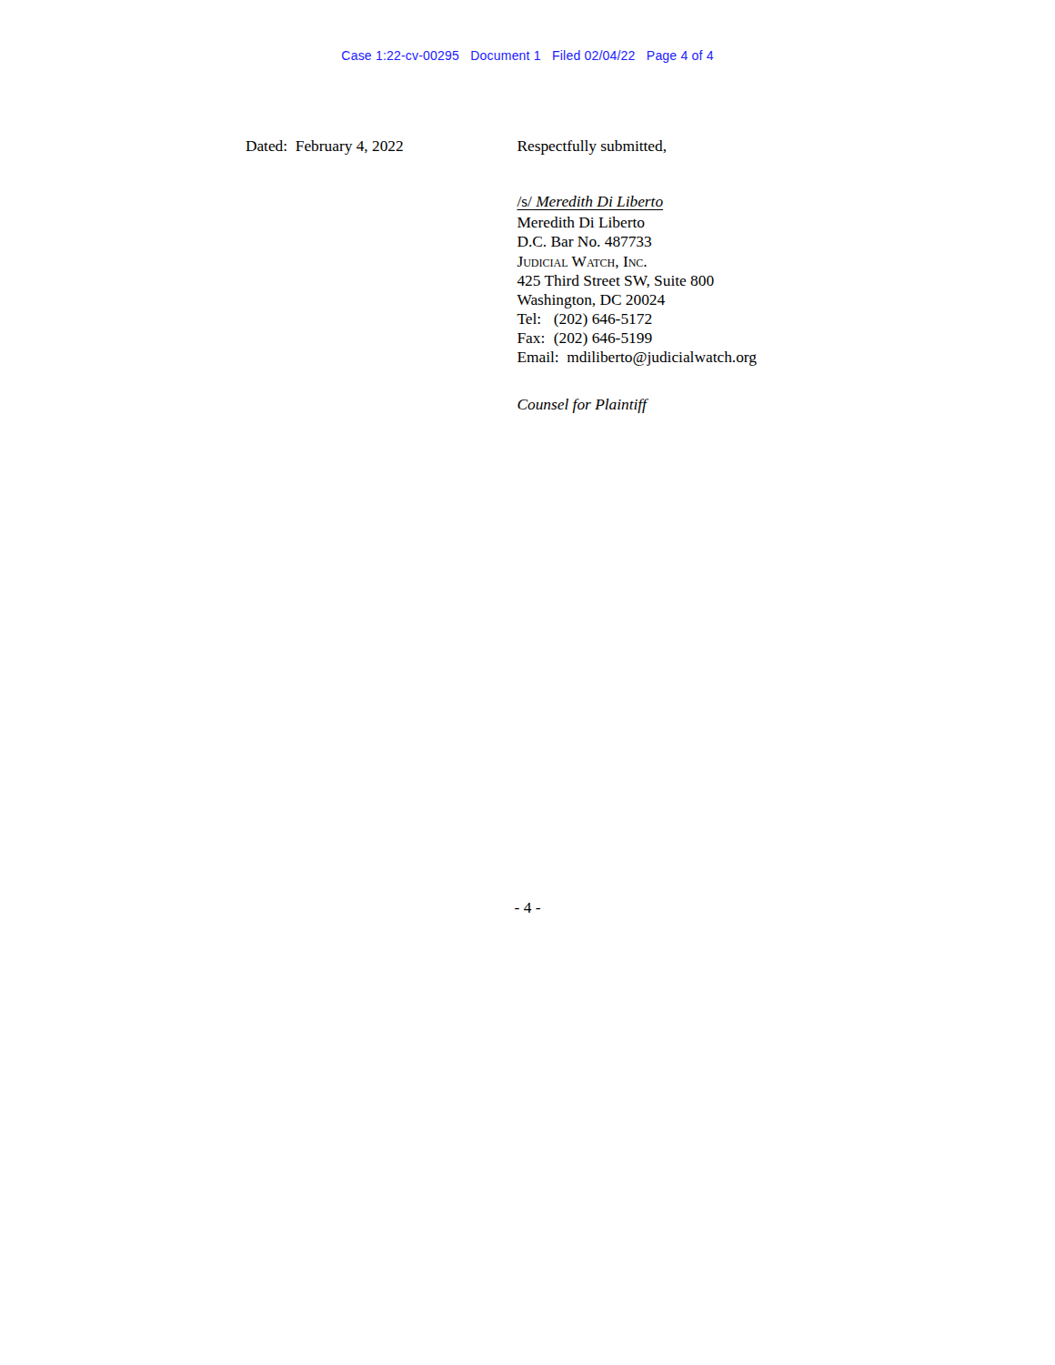Case 1:22-cv-00295 Document 1 Filed 02/04/22 Page 4 of 4
Dated: February 4, 2022
Respectfully submitted,
/s/ Meredith Di Liberto
Meredith Di Liberto
D.C. Bar No. 487733
Judicial Watch, Inc.
425 Third Street SW, Suite 800
Washington, DC 20024
Tel:(202) 646-5172 Fax:(202) 646-5199 Email: mdiliberto@judicialwatch.org
Counsel for Plaintiff
- 4 -